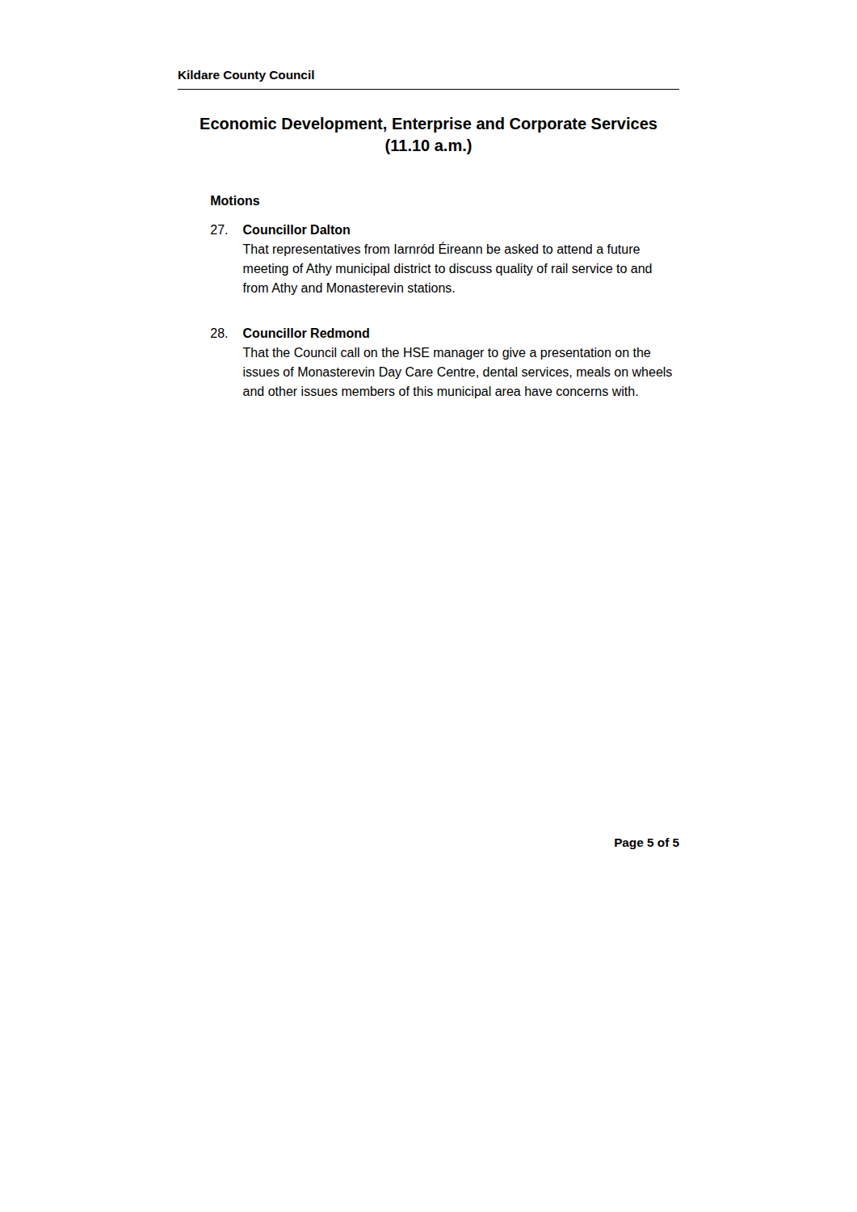Kildare County Council
Economic Development, Enterprise and Corporate Services (11.10 a.m.)
Motions
27.
Councillor Dalton
That representatives from Iarnród Éireann be asked to attend a future meeting of Athy municipal district to discuss quality of rail service to and from Athy and Monasterevin stations.
28.
Councillor Redmond
That the Council call on the HSE manager to give a presentation on the issues of Monasterevin Day Care Centre, dental services, meals on wheels and other issues members of this municipal area have concerns with.
Page 5 of 5